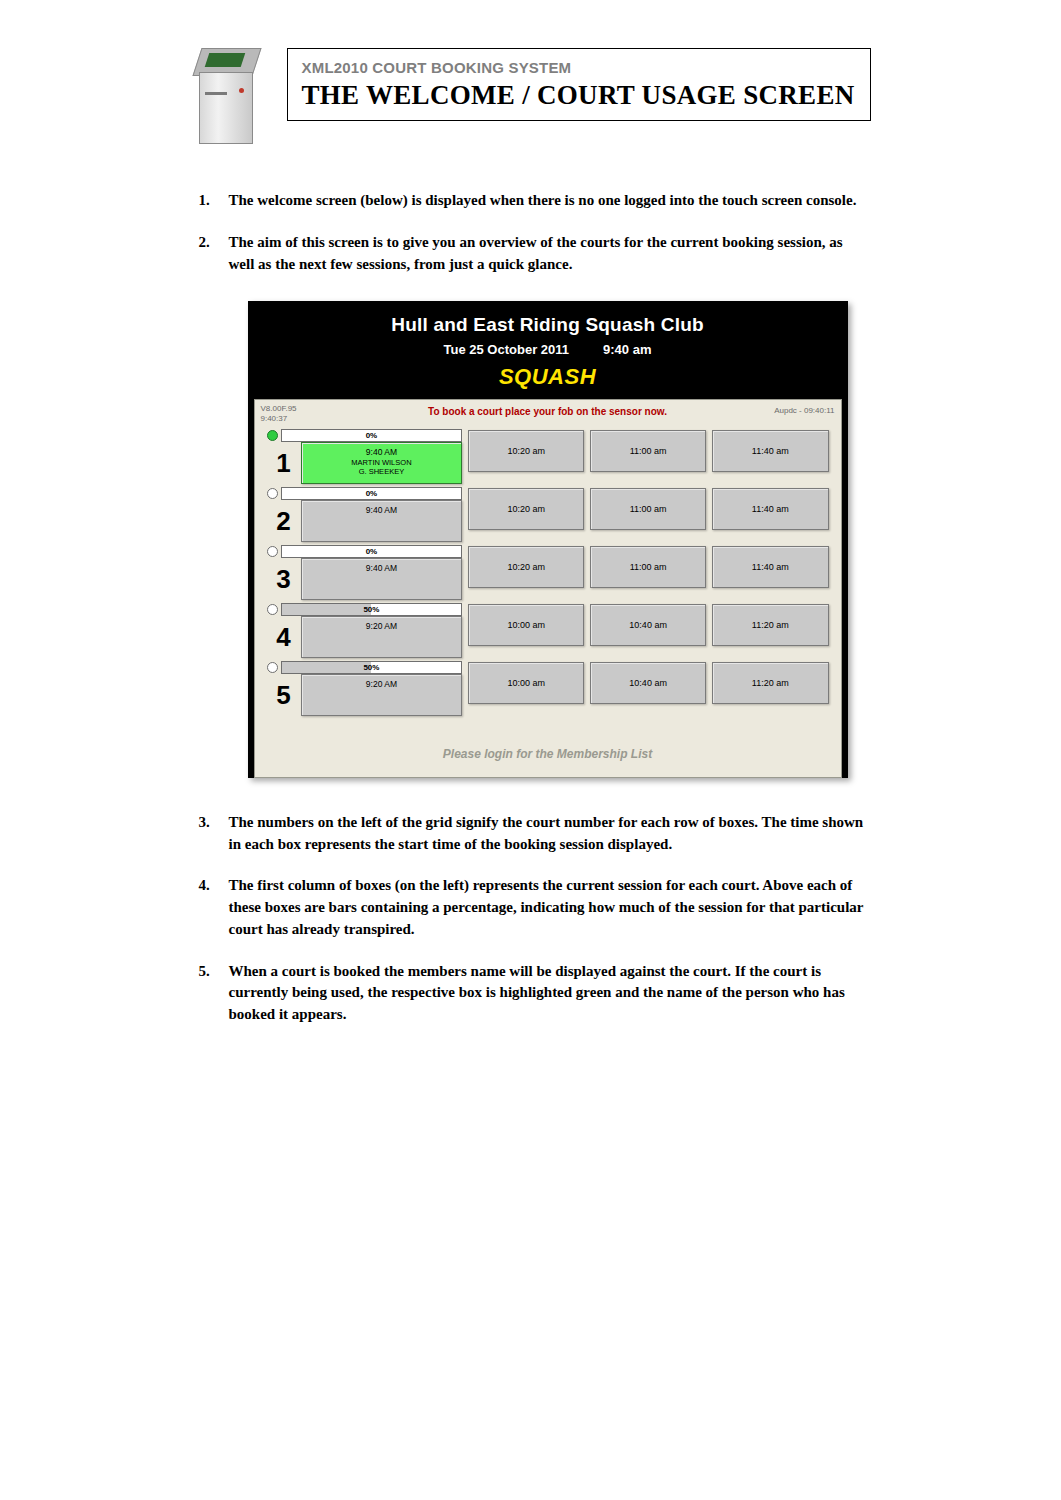XML2010 COURT BOOKING SYSTEM
THE WELCOME / COURT USAGE SCREEN
The welcome screen (below) is displayed when there is no one logged into the touch screen console.
The aim of this screen is to give you an overview of the courts for the current booking session, as well as the next few sessions, from just a quick glance.
Hull and East Riding Squash Club
Tue 25 October 2011 9:40 am
SQUASH
V8.00F.95
9:40:37
To book a court place your fob on the sensor now.
Aupdc - 09:40:11
| 0% 1 9:40 AM MARTIN WILSON G. SHEEKEY | 10:20 am | 11:00 am | 11:40 am |
| 0% 2 9:40 AM | 10:20 am | 11:00 am | 11:40 am |
| 0% 3 9:40 AM | 10:20 am | 11:00 am | 11:40 am |
| 50% 4 9:20 AM | 10:00 am | 10:40 am | 11:20 am |
| 50% 5 9:20 AM | 10:00 am | 10:40 am | 11:20 am |
Please login for the Membership List
The numbers on the left of the grid signify the court number for each row of boxes. The time shown in each box represents the start time of the booking session displayed.
The first column of boxes (on the left) represents the current session for each court. Above each of these boxes are bars containing a percentage, indicating how much of the session for that particular court has already transpired.
When a court is booked the members name will be displayed against the court. If the court is currently being used, the respective box is highlighted green and the name of the person who has booked it appears.